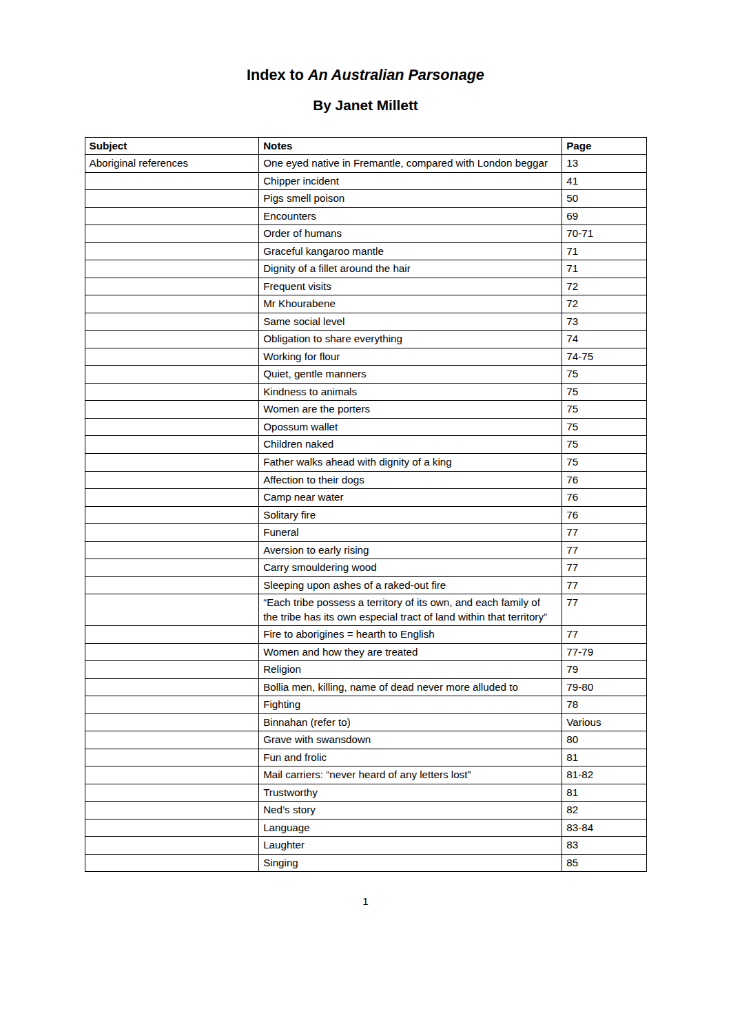Index to An Australian Parsonage
By Janet Millett
| Subject | Notes | Page |
| --- | --- | --- |
| Aboriginal references | One eyed native in Fremantle, compared with London beggar | 13 |
| | Chipper incident | 41 |
| | Pigs smell poison | 50 |
| | Encounters | 69 |
| | Order of humans | 70-71 |
| | Graceful kangaroo mantle | 71 |
| | Dignity of a fillet around the hair | 71 |
| | Frequent visits | 72 |
| | Mr Khourabene | 72 |
| | Same social level | 73 |
| | Obligation to share everything | 74 |
| | Working for flour | 74-75 |
| | Quiet, gentle manners | 75 |
| | Kindness to animals | 75 |
| | Women are the porters | 75 |
| | Opossum wallet | 75 |
| | Children naked | 75 |
| | Father walks ahead with dignity of a king | 75 |
| | Affection to their dogs | 76 |
| | Camp near water | 76 |
| | Solitary fire | 76 |
| | Funeral | 77 |
| | Aversion to early rising | 77 |
| | Carry smouldering wood | 77 |
| | Sleeping upon ashes of a raked-out fire | 77 |
| | “Each tribe possess a territory of its own, and each family of the tribe has its own especial tract of land within that territory” | 77 |
| | Fire to aborigines = hearth to English | 77 |
| | Women and how they are treated | 77-79 |
| | Religion | 79 |
| | Bollia men, killing, name of dead never more alluded to | 79-80 |
| | Fighting | 78 |
| | Binnahan (refer to) | Various |
| | Grave with swansdown | 80 |
| | Fun and frolic | 81 |
| | Mail carriers: “never heard of any letters lost” | 81-82 |
| | Trustworthy | 81 |
| | Ned’s story | 82 |
| | Language | 83-84 |
| | Laughter | 83 |
| | Singing | 85 |
1